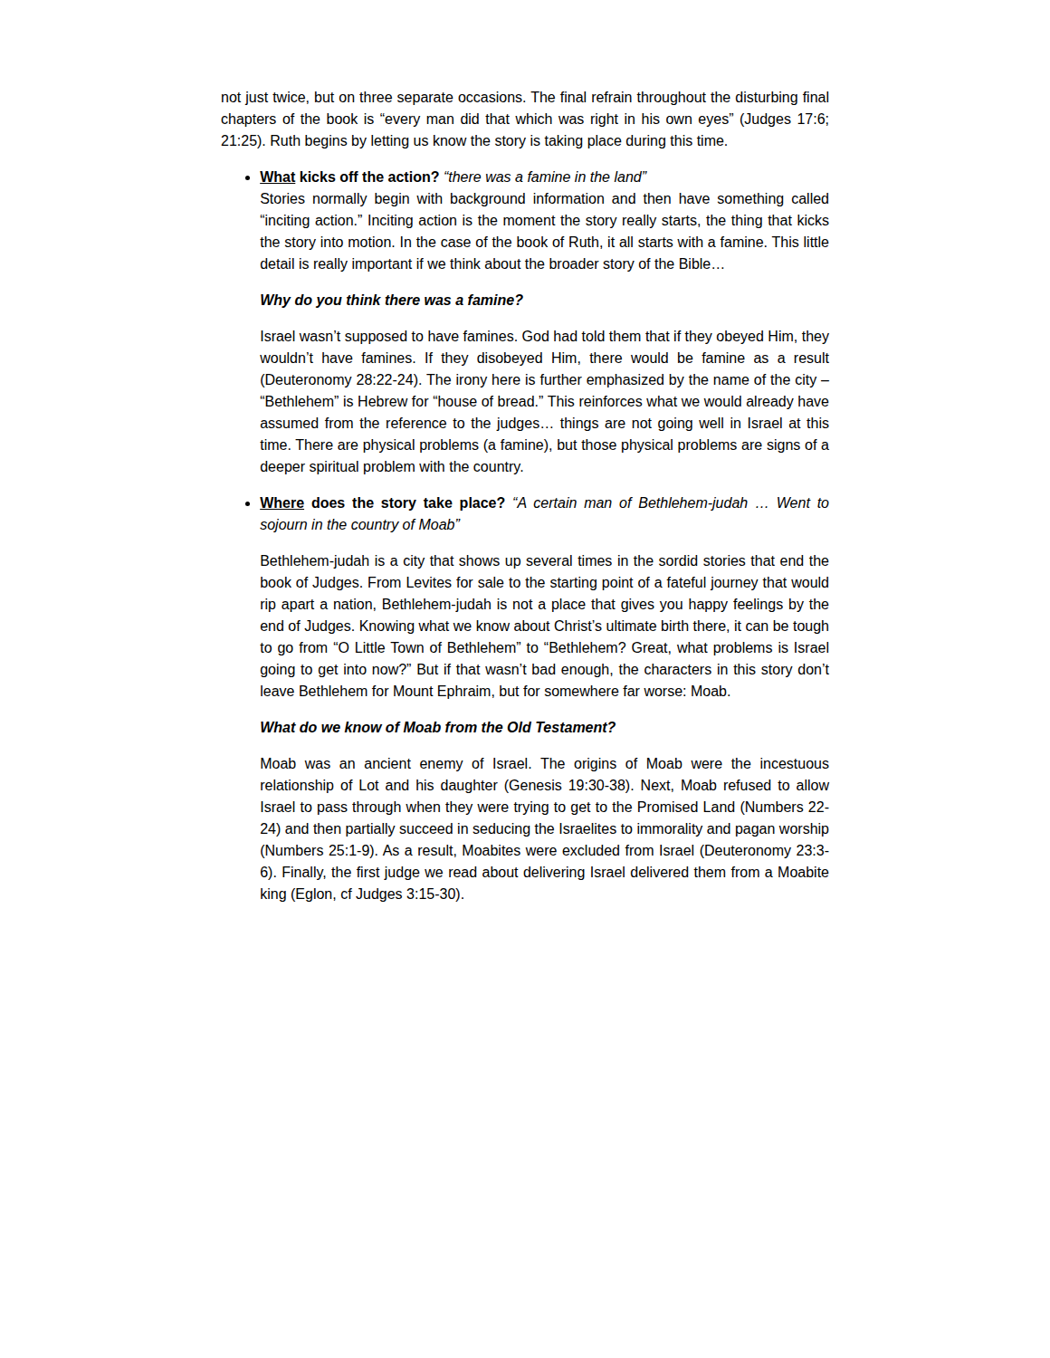not just twice, but on three separate occasions. The final refrain throughout the disturbing final chapters of the book is “every man did that which was right in his own eyes” (Judges 17:6; 21:25). Ruth begins by letting us know the story is taking place during this time.
What kicks off the action? “there was a famine in the land”
Stories normally begin with background information and then have something called “inciting action.” Inciting action is the moment the story really starts, the thing that kicks the story into motion. In the case of the book of Ruth, it all starts with a famine. This little detail is really important if we think about the broader story of the Bible…
Why do you think there was a famine?
Israel wasn’t supposed to have famines. God had told them that if they obeyed Him, they wouldn’t have famines. If they disobeyed Him, there would be famine as a result (Deuteronomy 28:22-24). The irony here is further emphasized by the name of the city – “Bethlehem” is Hebrew for “house of bread.” This reinforces what we would already have assumed from the reference to the judges… things are not going well in Israel at this time. There are physical problems (a famine), but those physical problems are signs of a deeper spiritual problem with the country.
Where does the story take place? “A certain man of Bethlehem-judah … Went to sojourn in the country of Moab”
Bethlehem-judah is a city that shows up several times in the sordid stories that end the book of Judges. From Levites for sale to the starting point of a fateful journey that would rip apart a nation, Bethlehem-judah is not a place that gives you happy feelings by the end of Judges. Knowing what we know about Christ’s ultimate birth there, it can be tough to go from “O Little Town of Bethlehem” to “Bethlehem? Great, what problems is Israel going to get into now?” But if that wasn’t bad enough, the characters in this story don’t leave Bethlehem for Mount Ephraim, but for somewhere far worse: Moab.
What do we know of Moab from the Old Testament?
Moab was an ancient enemy of Israel. The origins of Moab were the incestuous relationship of Lot and his daughter (Genesis 19:30-38). Next, Moab refused to allow Israel to pass through when they were trying to get to the Promised Land (Numbers 22-24) and then partially succeed in seducing the Israelites to immorality and pagan worship (Numbers 25:1-9). As a result, Moabites were excluded from Israel (Deuteronomy 23:3-6). Finally, the first judge we read about delivering Israel delivered them from a Moabite king (Eglon, cf Judges 3:15-30).